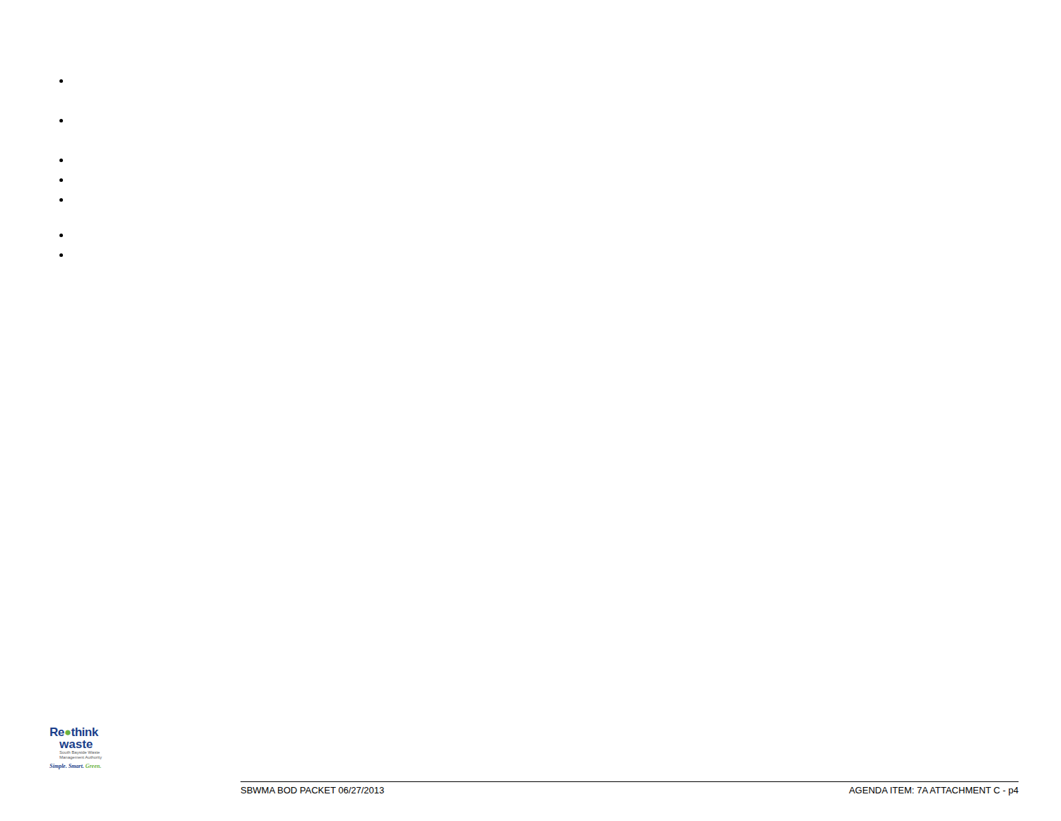Re●think
waste
South Bayside Waste
Management Authority
Simple. Smart. Green.
SBWMA BOD PACKET 06/27/2013 AGENDA ITEM: 7A ATTACHMENT C - p4